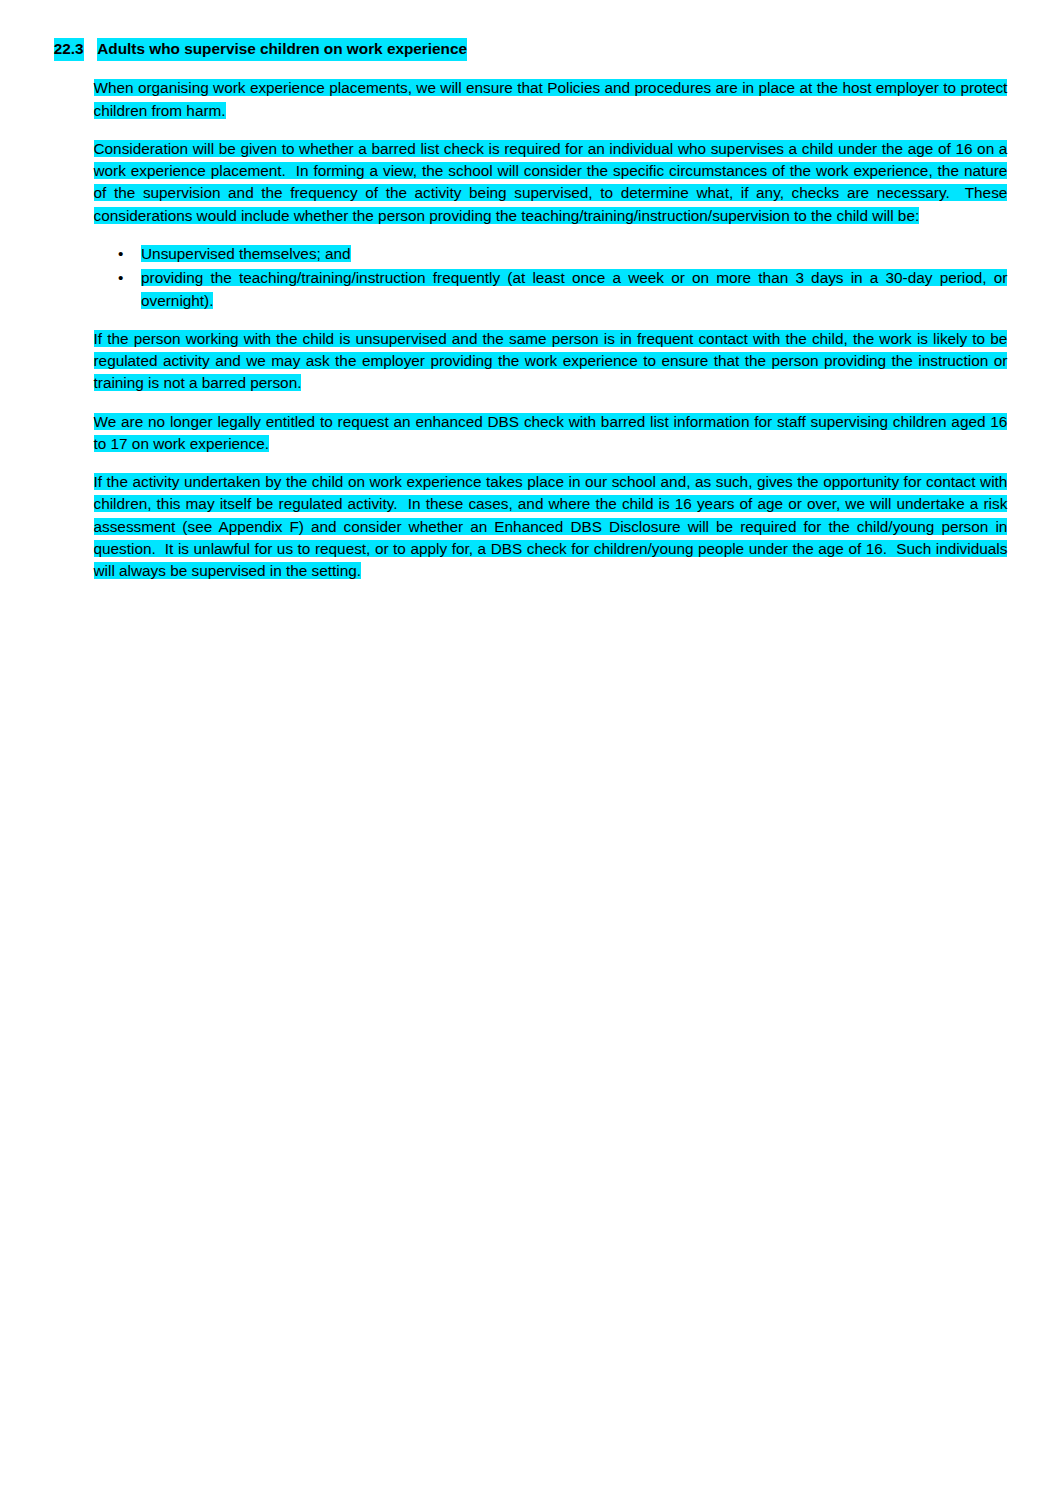22.3 Adults who supervise children on work experience
When organising work experience placements, we will ensure that Policies and procedures are in place at the host employer to protect children from harm.
Consideration will be given to whether a barred list check is required for an individual who supervises a child under the age of 16 on a work experience placement. In forming a view, the school will consider the specific circumstances of the work experience, the nature of the supervision and the frequency of the activity being supervised, to determine what, if any, checks are necessary. These considerations would include whether the person providing the teaching/training/instruction/supervision to the child will be:
Unsupervised themselves; and
providing the teaching/training/instruction frequently (at least once a week or on more than 3 days in a 30-day period, or overnight).
If the person working with the child is unsupervised and the same person is in frequent contact with the child, the work is likely to be regulated activity and we may ask the employer providing the work experience to ensure that the person providing the instruction or training is not a barred person.
We are no longer legally entitled to request an enhanced DBS check with barred list information for staff supervising children aged 16 to 17 on work experience.
If the activity undertaken by the child on work experience takes place in our school and, as such, gives the opportunity for contact with children, this may itself be regulated activity. In these cases, and where the child is 16 years of age or over, we will undertake a risk assessment (see Appendix F) and consider whether an Enhanced DBS Disclosure will be required for the child/young person in question. It is unlawful for us to request, or to apply for, a DBS check for children/young people under the age of 16. Such individuals will always be supervised in the setting.